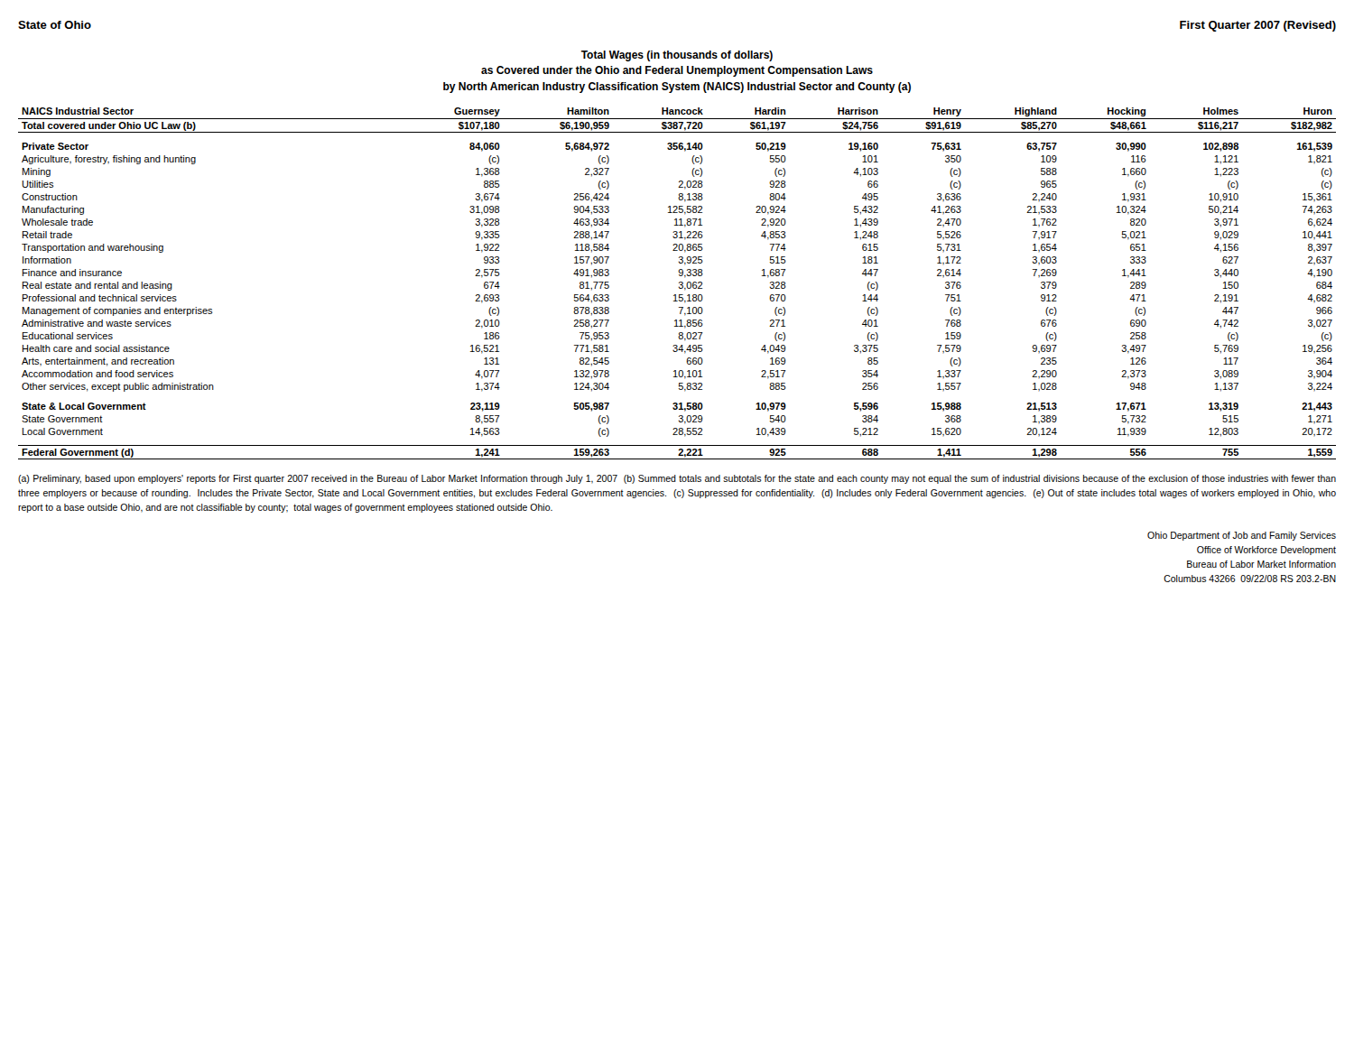State of Ohio First Quarter 2007 (Revised)
Total Wages (in thousands of dollars)
as Covered under the Ohio and Federal Unemployment Compensation Laws
by North American Industry Classification System (NAICS) Industrial Sector and County (a)
| NAICS Industrial Sector | Guernsey | Hamilton | Hancock | Hardin | Harrison | Henry | Highland | Hocking | Holmes | Huron |
| --- | --- | --- | --- | --- | --- | --- | --- | --- | --- | --- |
| Total covered under Ohio UC Law (b) | $107,180 | $6,190,959 | $387,720 | $61,197 | $24,756 | $91,619 | $85,270 | $48,661 | $116,217 | $182,982 |
| Private Sector | 84,060 | 5,684,972 | 356,140 | 50,219 | 19,160 | 75,631 | 63,757 | 30,990 | 102,898 | 161,539 |
| Agriculture, forestry, fishing and hunting | (c) | (c) | (c) | 550 | 101 | 350 | 109 | 116 | 1,121 | 1,821 |
| Mining | 1,368 | 2,327 | (c) | (c) | 4,103 | (c) | 588 | 1,660 | 1,223 | (c) |
| Utilities | 885 | (c) | 2,028 | 928 | 66 | (c) | 965 | (c) | (c) | (c) |
| Construction | 3,674 | 256,424 | 8,138 | 804 | 495 | 3,636 | 2,240 | 1,931 | 10,910 | 15,361 |
| Manufacturing | 31,098 | 904,533 | 125,582 | 20,924 | 5,432 | 41,263 | 21,533 | 10,324 | 50,214 | 74,263 |
| Wholesale trade | 3,328 | 463,934 | 11,871 | 2,920 | 1,439 | 2,470 | 1,762 | 820 | 3,971 | 6,624 |
| Retail trade | 9,335 | 288,147 | 31,226 | 4,853 | 1,248 | 5,526 | 7,917 | 5,021 | 9,029 | 10,441 |
| Transportation and warehousing | 1,922 | 118,584 | 20,865 | 774 | 615 | 5,731 | 1,654 | 651 | 4,156 | 8,397 |
| Information | 933 | 157,907 | 3,925 | 515 | 181 | 1,172 | 3,603 | 333 | 627 | 2,637 |
| Finance and insurance | 2,575 | 491,983 | 9,338 | 1,687 | 447 | 2,614 | 7,269 | 1,441 | 3,440 | 4,190 |
| Real estate and rental and leasing | 674 | 81,775 | 3,062 | 328 | (c) | 376 | 379 | 289 | 150 | 684 |
| Professional and technical services | 2,693 | 564,633 | 15,180 | 670 | 144 | 751 | 912 | 471 | 2,191 | 4,682 |
| Management of companies and enterprises | (c) | 878,838 | 7,100 | (c) | (c) | (c) | (c) | (c) | 447 | 966 |
| Administrative and waste services | 2,010 | 258,277 | 11,856 | 271 | 401 | 768 | 676 | 690 | 4,742 | 3,027 |
| Educational services | 186 | 75,953 | 8,027 | (c) | (c) | 159 | (c) | 258 | (c) | (c) |
| Health care and social assistance | 16,521 | 771,581 | 34,495 | 4,049 | 3,375 | 7,579 | 9,697 | 3,497 | 5,769 | 19,256 |
| Arts, entertainment, and recreation | 131 | 82,545 | 660 | 169 | 85 | (c) | 235 | 126 | 117 | 364 |
| Accommodation and food services | 4,077 | 132,978 | 10,101 | 2,517 | 354 | 1,337 | 2,290 | 2,373 | 3,089 | 3,904 |
| Other services, except public administration | 1,374 | 124,304 | 5,832 | 885 | 256 | 1,557 | 1,028 | 948 | 1,137 | 3,224 |
| State & Local Government | 23,119 | 505,987 | 31,580 | 10,979 | 5,596 | 15,988 | 21,513 | 17,671 | 13,319 | 21,443 |
| State Government | 8,557 | (c) | 3,029 | 540 | 384 | 368 | 1,389 | 5,732 | 515 | 1,271 |
| Local Government | 14,563 | (c) | 28,552 | 10,439 | 5,212 | 15,620 | 20,124 | 11,939 | 12,803 | 20,172 |
| Federal Government (d) | 1,241 | 159,263 | 2,221 | 925 | 688 | 1,411 | 1,298 | 556 | 755 | 1,559 |
(a) Preliminary, based upon employers' reports for First quarter 2007 received in the Bureau of Labor Market Information through July 1, 2007 (b) Summed totals and subtotals for the state and each county may not equal the sum of industrial divisions because of the exclusion of those industries with fewer than three employers or because of rounding. Includes the Private Sector, State and Local Government entities, but excludes Federal Government agencies. (c) Suppressed for confidentiality. (d) Includes only Federal Government agencies. (e) Out of state includes total wages of workers employed in Ohio, who report to a base outside Ohio, and are not classifiable by county; total wages of government employees stationed outside Ohio.
Ohio Department of Job and Family Services
Office of Workforce Development
Bureau of Labor Market Information
Columbus 43266 09/22/08 RS 203.2-BN